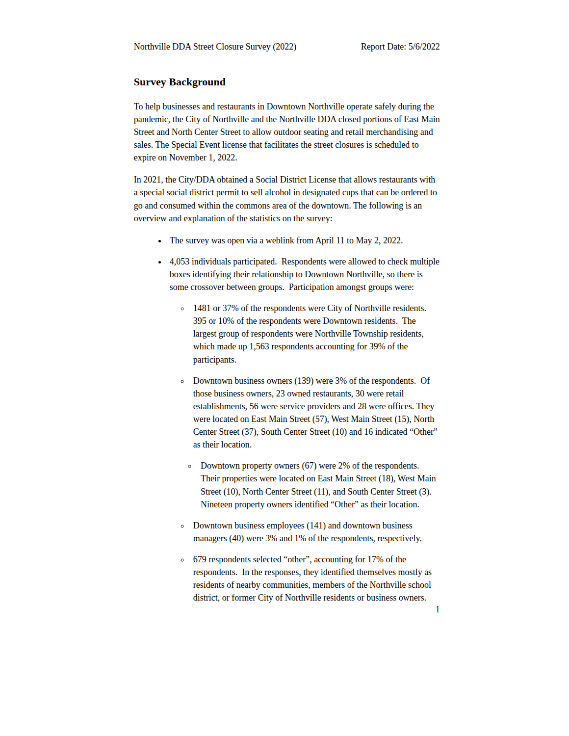Northville DDA Street Closure Survey (2022) Report Date: 5/6/2022
Survey Background
To help businesses and restaurants in Downtown Northville operate safely during the pandemic, the City of Northville and the Northville DDA closed portions of East Main Street and North Center Street to allow outdoor seating and retail merchandising and sales. The Special Event license that facilitates the street closures is scheduled to expire on November 1, 2022.
In 2021, the City/DDA obtained a Social District License that allows restaurants with a special social district permit to sell alcohol in designated cups that can be ordered to go and consumed within the commons area of the downtown. The following is an overview and explanation of the statistics on the survey:
The survey was open via a weblink from April 11 to May 2, 2022.
4,053 individuals participated. Respondents were allowed to check multiple boxes identifying their relationship to Downtown Northville, so there is some crossover between groups. Participation amongst groups were:
1481 or 37% of the respondents were City of Northville residents. 395 or 10% of the respondents were Downtown residents. The largest group of respondents were Northville Township residents, which made up 1,563 respondents accounting for 39% of the participants.
Downtown business owners (139) were 3% of the respondents. Of those business owners, 23 owned restaurants, 30 were retail establishments, 56 were service providers and 28 were offices. They were located on East Main Street (57), West Main Street (15), North Center Street (37), South Center Street (10) and 16 indicated “Other” as their location.
Downtown property owners (67) were 2% of the respondents. Their properties were located on East Main Street (18), West Main Street (10), North Center Street (11), and South Center Street (3). Nineteen property owners identified “Other” as their location.
Downtown business employees (141) and downtown business managers (40) were 3% and 1% of the respondents, respectively.
679 respondents selected “other”, accounting for 17% of the respondents. In the responses, they identified themselves mostly as residents of nearby communities, members of the Northville school district, or former City of Northville residents or business owners.
1